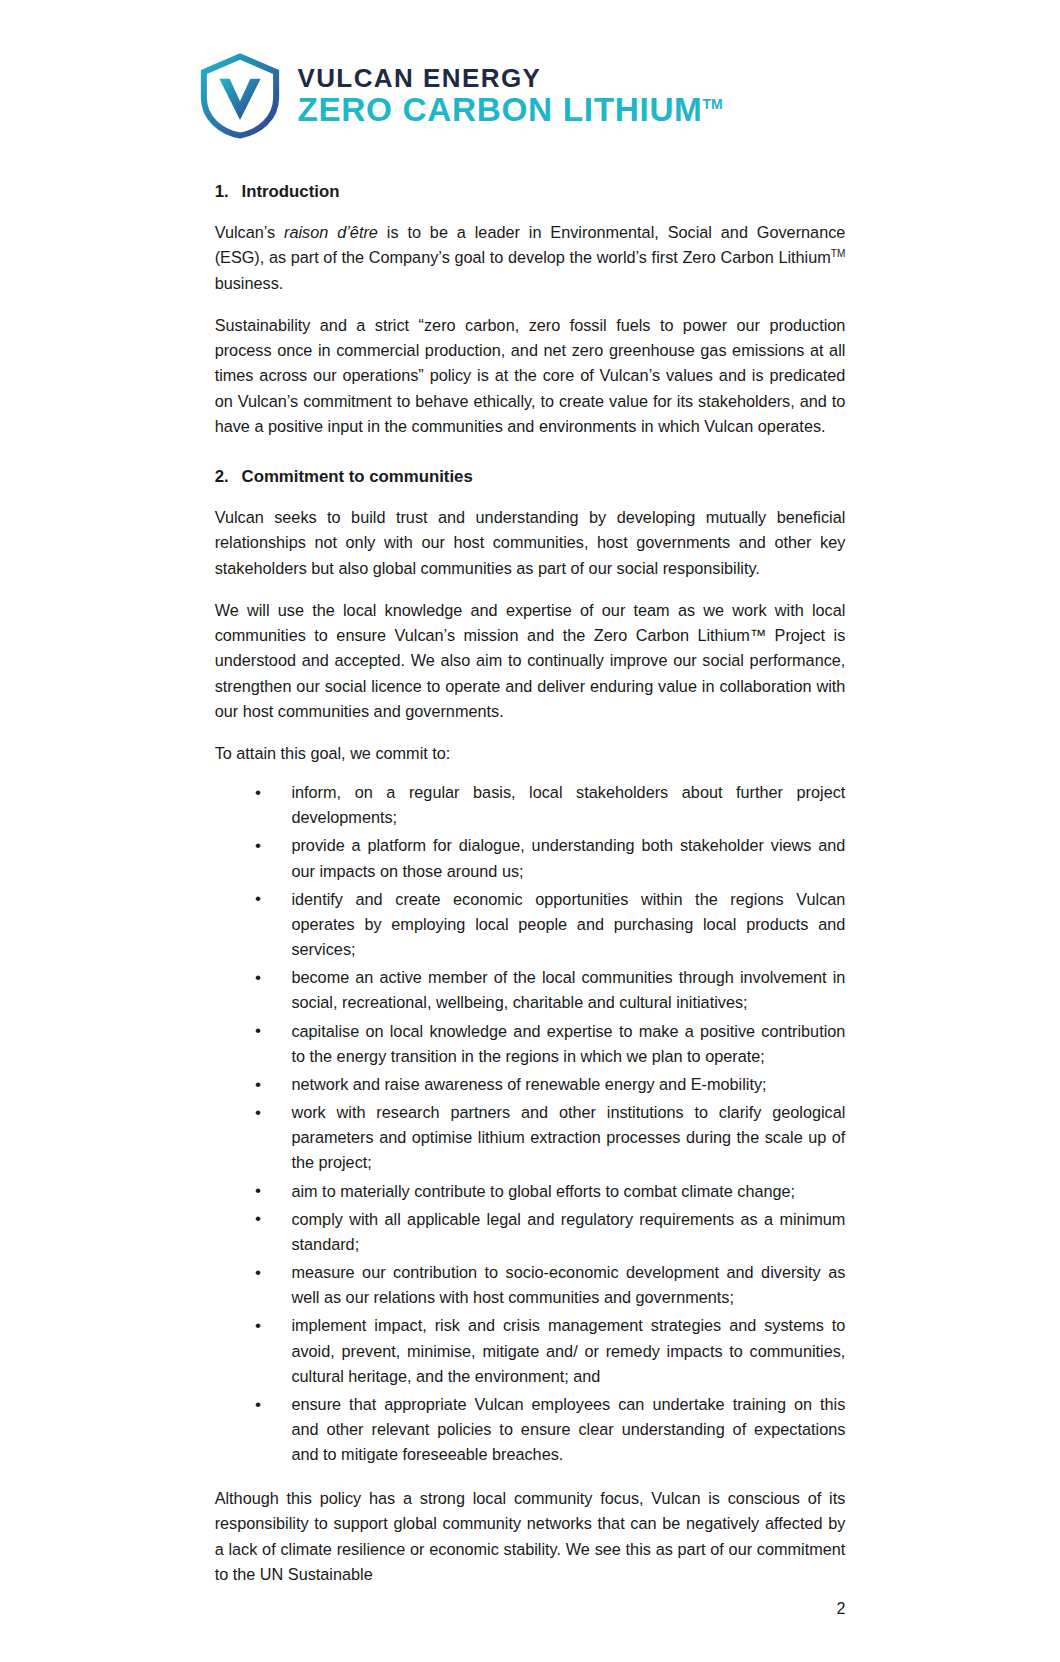VULCAN ENERGY ZERO CARBON LITHIUMTM
1. Introduction
Vulcan’s raison d’être is to be a leader in Environmental, Social and Governance (ESG), as part of the Company’s goal to develop the world’s first Zero Carbon LithiumTM business.
Sustainability and a strict “zero carbon, zero fossil fuels to power our production process once in commercial production, and net zero greenhouse gas emissions at all times across our operations” policy is at the core of Vulcan’s values and is predicated on Vulcan’s commitment to behave ethically, to create value for its stakeholders, and to have a positive input in the communities and environments in which Vulcan operates.
2. Commitment to communities
Vulcan seeks to build trust and understanding by developing mutually beneficial relationships not only with our host communities, host governments and other key stakeholders but also global communities as part of our social responsibility.
We will use the local knowledge and expertise of our team as we work with local communities to ensure Vulcan’s mission and the Zero Carbon Lithium™ Project is understood and accepted. We also aim to continually improve our social performance, strengthen our social licence to operate and deliver enduring value in collaboration with our host communities and governments.
To attain this goal, we commit to:
inform, on a regular basis, local stakeholders about further project developments;
provide a platform for dialogue, understanding both stakeholder views and our impacts on those around us;
identify and create economic opportunities within the regions Vulcan operates by employing local people and purchasing local products and services;
become an active member of the local communities through involvement in social, recreational, wellbeing, charitable and cultural initiatives;
capitalise on local knowledge and expertise to make a positive contribution to the energy transition in the regions in which we plan to operate;
network and raise awareness of renewable energy and E-mobility;
work with research partners and other institutions to clarify geological parameters and optimise lithium extraction processes during the scale up of the project;
aim to materially contribute to global efforts to combat climate change;
comply with all applicable legal and regulatory requirements as a minimum standard;
measure our contribution to socio-economic development and diversity as well as our relations with host communities and governments;
implement impact, risk and crisis management strategies and systems to avoid, prevent, minimise, mitigate and/ or remedy impacts to communities, cultural heritage, and the environment; and
ensure that appropriate Vulcan employees can undertake training on this and other relevant policies to ensure clear understanding of expectations and to mitigate foreseeable breaches.
Although this policy has a strong local community focus, Vulcan is conscious of its responsibility to support global community networks that can be negatively affected by a lack of climate resilience or economic stability. We see this as part of our commitment to the UN Sustainable
2